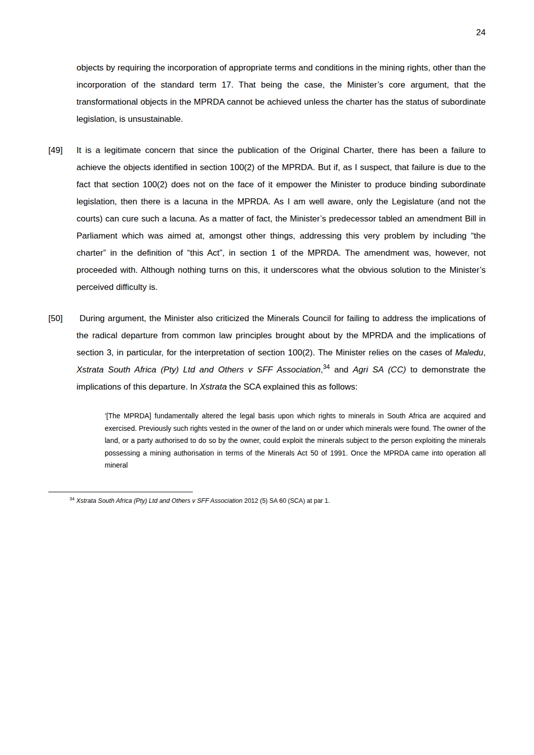24
objects by requiring the incorporation of appropriate terms and conditions in the mining rights, other than the incorporation of the standard term 17. That being the case, the Minister’s core argument, that the transformational objects in the MPRDA cannot be achieved unless the charter has the status of subordinate legislation, is unsustainable.
[49] It is a legitimate concern that since the publication of the Original Charter, there has been a failure to achieve the objects identified in section 100(2) of the MPRDA. But if, as I suspect, that failure is due to the fact that section 100(2) does not on the face of it empower the Minister to produce binding subordinate legislation, then there is a lacuna in the MPRDA. As I am well aware, only the Legislature (and not the courts) can cure such a lacuna. As a matter of fact, the Minister’s predecessor tabled an amendment Bill in Parliament which was aimed at, amongst other things, addressing this very problem by including “the charter” in the definition of “this Act”, in section 1 of the MPRDA. The amendment was, however, not proceeded with. Although nothing turns on this, it underscores what the obvious solution to the Minister’s perceived difficulty is.
[50] During argument, the Minister also criticized the Minerals Council for failing to address the implications of the radical departure from common law principles brought about by the MPRDA and the implications of section 3, in particular, for the interpretation of section 100(2). The Minister relies on the cases of Maledu, Xstrata South Africa (Pty) Ltd and Others v SFF Association,34 and Agri SA (CC) to demonstrate the implications of this departure. In Xstrata the SCA explained this as follows:
‘[The MPRDA] fundamentally altered the legal basis upon which rights to minerals in South Africa are acquired and exercised. Previously such rights vested in the owner of the land on or under which minerals were found. The owner of the land, or a party authorised to do so by the owner, could exploit the minerals subject to the person exploiting the minerals possessing a mining authorisation in terms of the Minerals Act 50 of 1991. Once the MPRDA came into operation all mineral
34 Xstrata South Africa (Pty) Ltd and Others v SFF Association 2012 (5) SA 60 (SCA) at par 1.